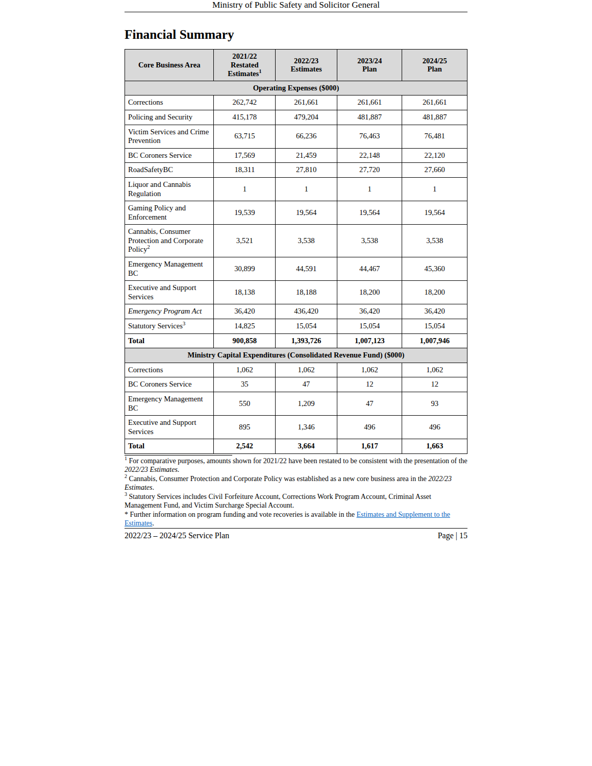Ministry of Public Safety and Solicitor General
Financial Summary
| Core Business Area | 2021/22 Restated Estimates 1 | 2022/23 Estimates | 2023/24 Plan | 2024/25 Plan |
| --- | --- | --- | --- | --- |
| Operating Expenses ($000) |
| Corrections | 262,742 | 261,661 | 261,661 | 261,661 |
| Policing and Security | 415,178 | 479,204 | 481,887 | 481,887 |
| Victim Services and Crime Prevention | 63,715 | 66,236 | 76,463 | 76,481 |
| BC Coroners Service | 17,569 | 21,459 | 22,148 | 22,120 |
| RoadSafetyBC | 18,311 | 27,810 | 27,720 | 27,660 |
| Liquor and Cannabis Regulation | 1 | 1 | 1 | 1 |
| Gaming Policy and Enforcement | 19,539 | 19,564 | 19,564 | 19,564 |
| Cannabis, Consumer Protection and Corporate Policy 2 | 3,521 | 3,538 | 3,538 | 3,538 |
| Emergency Management BC | 30,899 | 44,591 | 44,467 | 45,360 |
| Executive and Support Services | 18,138 | 18,188 | 18,200 | 18,200 |
| Emergency Program Act | 36,420 | 436,420 | 36,420 | 36,420 |
| Statutory Services 3 | 14,825 | 15,054 | 15,054 | 15,054 |
| Total | 900,858 | 1,393,726 | 1,007,123 | 1,007,946 |
| Ministry Capital Expenditures (Consolidated Revenue Fund) ($000) |
| Corrections | 1,062 | 1,062 | 1,062 | 1,062 |
| BC Coroners Service | 35 | 47 | 12 | 12 |
| Emergency Management BC | 550 | 1,209 | 47 | 93 |
| Executive and Support Services | 895 | 1,346 | 496 | 496 |
| Total | 2,542 | 3,664 | 1,617 | 1,663 |
1 For comparative purposes, amounts shown for 2021/22 have been restated to be consistent with the presentation of the 2022/23 Estimates.
2 Cannabis, Consumer Protection and Corporate Policy was established as a new core business area in the 2022/23 Estimates.
3 Statutory Services includes Civil Forfeiture Account, Corrections Work Program Account, Criminal Asset Management Fund, and Victim Surcharge Special Account.
* Further information on program funding and vote recoveries is available in the Estimates and Supplement to the Estimates.
2022/23 – 2024/25 Service Plan Page | 15